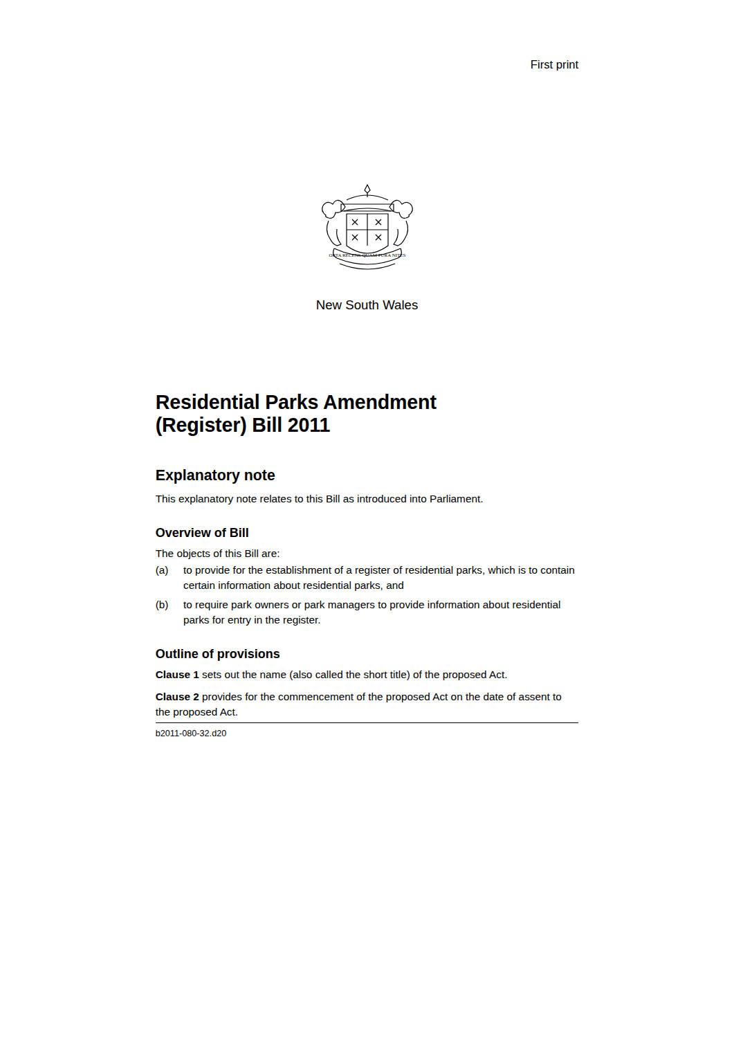First print
New South Wales
Residential Parks Amendment
(Register) Bill 2011
Explanatory note
This explanatory note relates to this Bill as introduced into Parliament.
Overview of Bill
The objects of this Bill are:
(a) to provide for the establishment of a register of residential parks, which is to contain certain information about residential parks, and
(b) to require park owners or park managers to provide information about residential parks for entry in the register.
Outline of provisions
Clause 1 sets out the name (also called the short title) of the proposed Act.
Clause 2 provides for the commencement of the proposed Act on the date of assent to the proposed Act.
b2011-080-32.d20